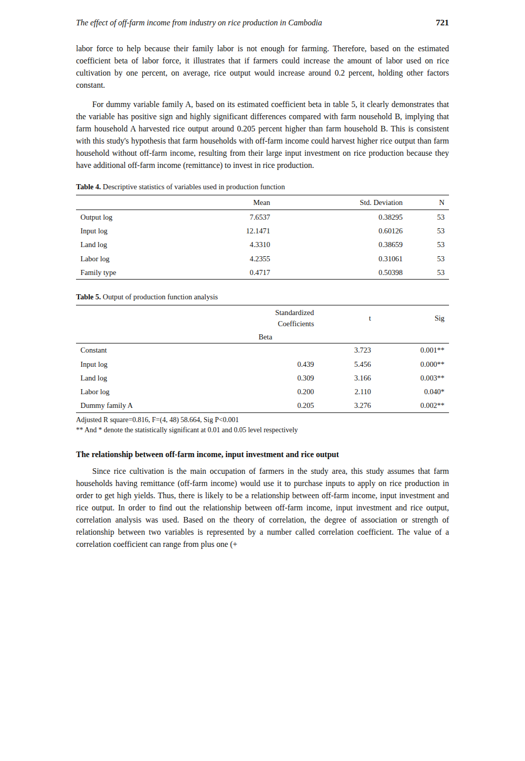The effect of off-farm income from industry on rice production in Cambodia 721
labor force to help because their family labor is not enough for farming. Therefore, based on the estimated coefficient beta of labor force, it illustrates that if farmers could increase the amount of labor used on rice cultivation by one percent, on average, rice output would increase around 0.2 percent, holding other factors constant.
For dummy variable family A, based on its estimated coefficient beta in table 5, it clearly demonstrates that the variable has positive sign and highly significant differences compared with farm nousehold B, implying that farm household A harvested rice output around 0.205 percent higher than farm household B. This is consistent with this study's hypothesis that farm households with off-farm income could harvest higher rice output than farm household without off-farm income, resulting from their large input investment on rice production because they have additional off-farm income (remittance) to invest in rice production.
Table 4. Descriptive statistics of variables used in production function
| | Mean | Std. Deviation | N |
| --- | --- | --- | --- |
| Output log | 7.6537 | 0.38295 | 53 |
| Input log | 12.1471 | 0.60126 | 53 |
| Land log | 4.3310 | 0.38659 | 53 |
| Labor log | 4.2355 | 0.31061 | 53 |
| Family type | 0.4717 | 0.50398 | 53 |
Table 5. Output of production function analysis
| | Standardized Coefficients | t | Sig |
| --- | --- | --- | --- |
| | Beta | | |
| Constant | | 3.723 | 0.001** |
| Input log | 0.439 | 5.456 | 0.000** |
| Land log | 0.309 | 3.166 | 0.003** |
| Labor log | 0.200 | 2.110 | 0.040* |
| Dummy family A | 0.205 | 3.276 | 0.002** |
Adjusted R square=0.816, F=(4, 48) 58.664, Sig P<0.001
** And * denote the statistically significant at 0.01 and 0.05 level respectively
The relationship between off-farm income, input investment and rice output
Since rice cultivation is the main occupation of farmers in the study area, this study assumes that farm households having remittance (off-farm income) would use it to purchase inputs to apply on rice production in order to get high yields. Thus, there is likely to be a relationship between off-farm income, input investment and rice output. In order to find out the relationship between off-farm income, input investment and rice output, correlation analysis was used. Based on the theory of correlation, the degree of association or strength of relationship between two variables is represented by a number called correlation coefficient. The value of a correlation coefficient can range from plus one (+